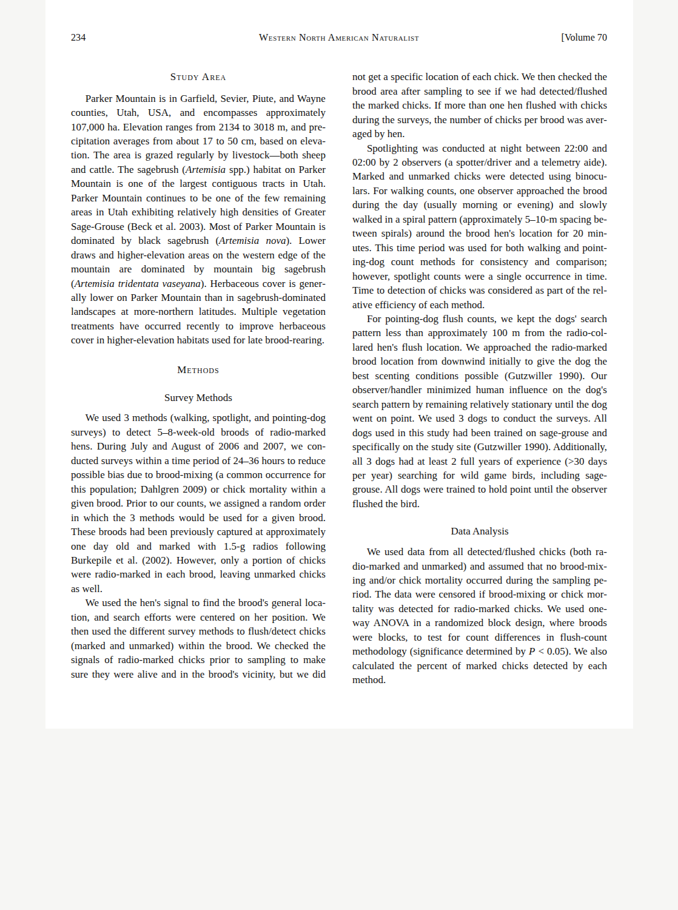234 Western North American Naturalist [Volume 70
Study Area
Parker Mountain is in Garfield, Sevier, Piute, and Wayne counties, Utah, USA, and encompasses approximately 107,000 ha. Elevation ranges from 2134 to 3018 m, and precipitation averages from about 17 to 50 cm, based on elevation. The area is grazed regularly by livestock—both sheep and cattle. The sagebrush (Artemisia spp.) habitat on Parker Mountain is one of the largest contiguous tracts in Utah. Parker Mountain continues to be one of the few remaining areas in Utah exhibiting relatively high densities of Greater Sage-Grouse (Beck et al. 2003). Most of Parker Mountain is dominated by black sagebrush (Artemisia nova). Lower draws and higher-elevation areas on the western edge of the mountain are dominated by mountain big sagebrush (Artemisia tridentata vaseyana). Herbaceous cover is generally lower on Parker Mountain than in sagebrush-dominated landscapes at more-northern latitudes. Multiple vegetation treatments have occurred recently to improve herbaceous cover in higher-elevation habitats used for late brood-rearing.
Methods
Survey Methods
We used 3 methods (walking, spotlight, and pointing-dog surveys) to detect 5–8-week-old broods of radio-marked hens. During July and August of 2006 and 2007, we conducted surveys within a time period of 24–36 hours to reduce possible bias due to brood-mixing (a common occurrence for this population; Dahlgren 2009) or chick mortality within a given brood. Prior to our counts, we assigned a random order in which the 3 methods would be used for a given brood. These broods had been previously captured at approximately one day old and marked with 1.5-g radios following Burkepile et al. (2002). However, only a portion of chicks were radio-marked in each brood, leaving unmarked chicks as well.
We used the hen's signal to find the brood's general location, and search efforts were centered on her position. We then used the different survey methods to flush/detect chicks (marked and unmarked) within the brood. We checked the signals of radio-marked chicks prior to sampling to make sure they were alive and in the brood's vicinity, but we did not get a specific location of each chick. We then checked the brood area after sampling to see if we had detected/flushed the marked chicks. If more than one hen flushed with chicks during the surveys, the number of chicks per brood was averaged by hen.
Spotlighting was conducted at night between 22:00 and 02:00 by 2 observers (a spotter/driver and a telemetry aide). Marked and unmarked chicks were detected using binoculars. For walking counts, one observer approached the brood during the day (usually morning or evening) and slowly walked in a spiral pattern (approximately 5–10-m spacing between spirals) around the brood hen's location for 20 minutes. This time period was used for both walking and pointing-dog count methods for consistency and comparison; however, spotlight counts were a single occurrence in time. Time to detection of chicks was considered as part of the relative efficiency of each method.
For pointing-dog flush counts, we kept the dogs' search pattern less than approximately 100 m from the radio-collared hen's flush location. We approached the radio-marked brood location from downwind initially to give the dog the best scenting conditions possible (Gutzwiller 1990). Our observer/handler minimized human influence on the dog's search pattern by remaining relatively stationary until the dog went on point. We used 3 dogs to conduct the surveys. All dogs used in this study had been trained on sage-grouse and specifically on the study site (Gutzwiller 1990). Additionally, all 3 dogs had at least 2 full years of experience (>30 days per year) searching for wild game birds, including sage-grouse. All dogs were trained to hold point until the observer flushed the bird.
Data Analysis
We used data from all detected/flushed chicks (both radio-marked and unmarked) and assumed that no brood-mixing and/or chick mortality occurred during the sampling period. The data were censored if brood-mixing or chick mortality was detected for radio-marked chicks. We used one-way ANOVA in a randomized block design, where broods were blocks, to test for count differences in flush-count methodology (significance determined by P < 0.05). We also calculated the percent of marked chicks detected by each method.